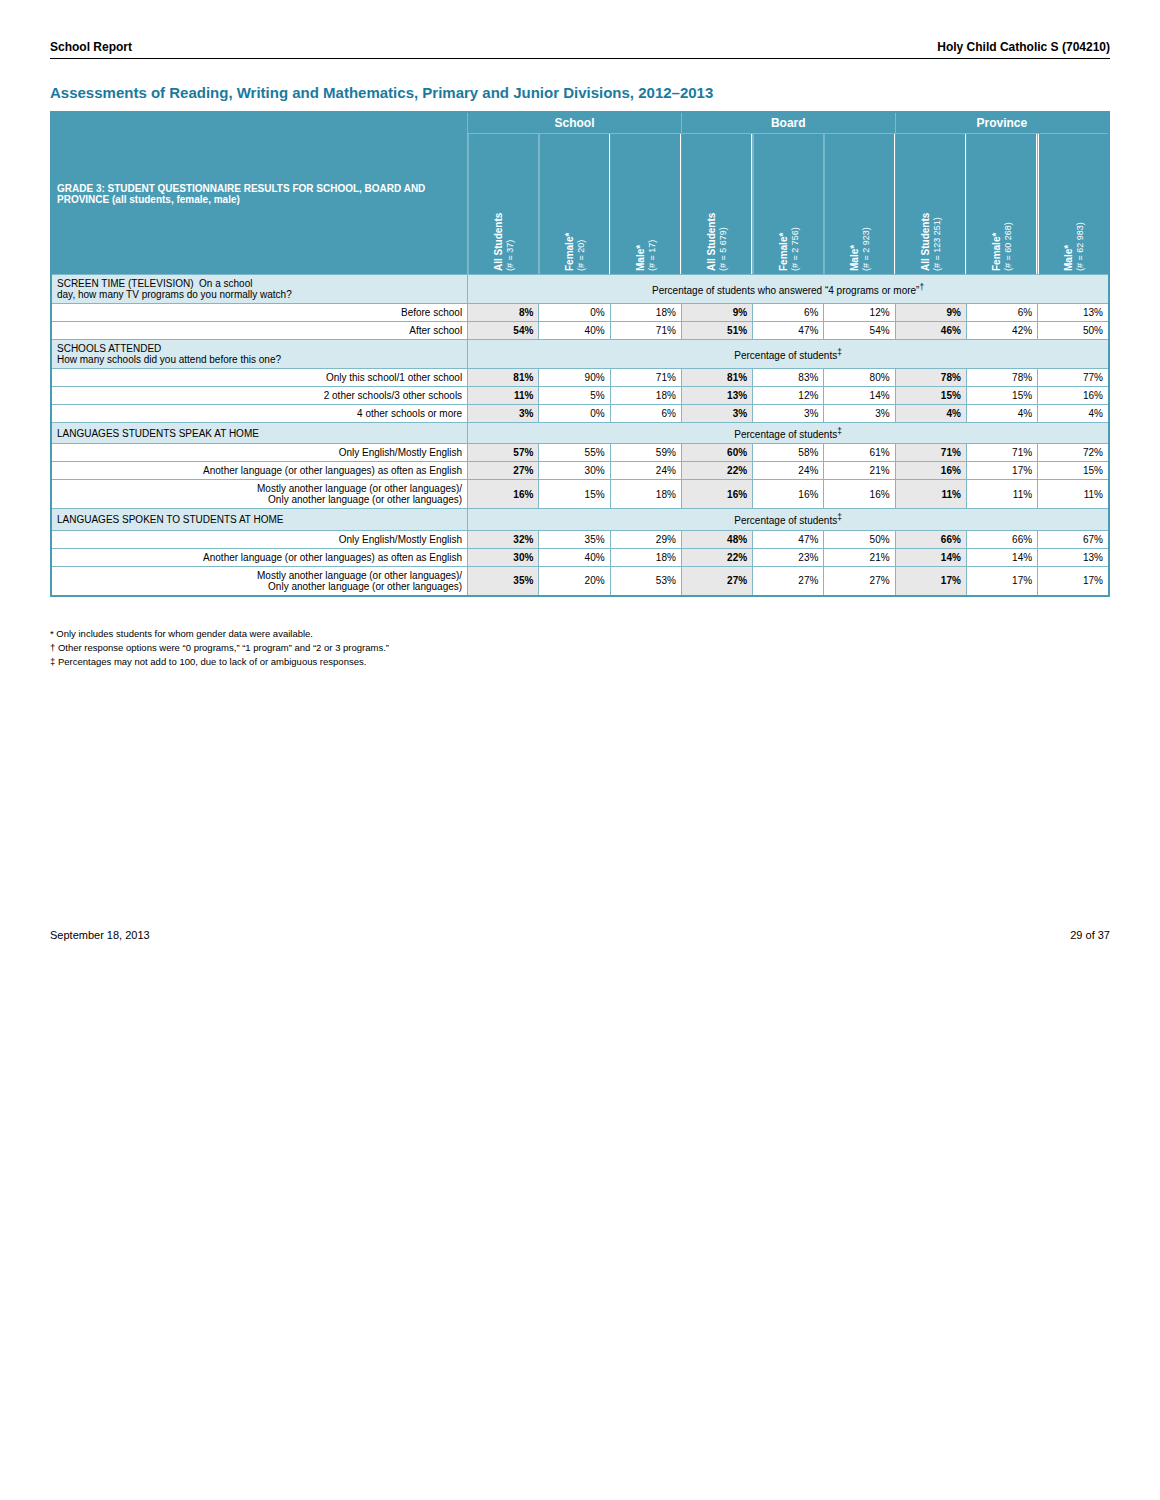School Report
Holy Child Catholic S (704210)
Assessments of Reading, Writing and Mathematics, Primary and Junior Divisions, 2012–2013
| GRADE 3: STUDENT QUESTIONNAIRE RESULTS FOR SCHOOL, BOARD AND PROVINCE (all students, female, male) | School | Board | Province |
| All Students (# = 37) | Female* (# = 20) | Male* (# = 17) | All Students (# = 5 679) | Female* (# = 2 756) | Male* (# = 2 923) | All Students (# = 123 251) | Female* (# = 60 268) | Male* (# = 62 983) |
| SCREEN TIME (TELEVISION) On a school day, how many TV programs do you normally watch? | Percentage of students who answered “4 programs or more” † |
| Before school | 8% | 0% | 18% | 9% | 6% | 12% | 9% | 6% | 13% |
| After school | 54% | 40% | 71% | 51% | 47% | 54% | 46% | 42% | 50% |
| SCHOOLS ATTENDED How many schools did you attend before this one? | Percentage of students ‡ |
| Only this school/1 other school | 81% | 90% | 71% | 81% | 83% | 80% | 78% | 78% | 77% |
| 2 other schools/3 other schools | 11% | 5% | 18% | 13% | 12% | 14% | 15% | 15% | 16% |
| 4 other schools or more | 3% | 0% | 6% | 3% | 3% | 3% | 4% | 4% | 4% |
| LANGUAGES STUDENTS SPEAK AT HOME | Percentage of students ‡ |
| Only English/Mostly English | 57% | 55% | 59% | 60% | 58% | 61% | 71% | 71% | 72% |
| Another language (or other languages) as often as English | 27% | 30% | 24% | 22% | 24% | 21% | 16% | 17% | 15% |
| Mostly another language (or other languages)/ Only another language (or other languages) | 16% | 15% | 18% | 16% | 16% | 16% | 11% | 11% | 11% |
| LANGUAGES SPOKEN TO STUDENTS AT HOME | Percentage of students ‡ |
| Only English/Mostly English | 32% | 35% | 29% | 48% | 47% | 50% | 66% | 66% | 67% |
| Another language (or other languages) as often as English | 30% | 40% | 18% | 22% | 23% | 21% | 14% | 14% | 13% |
| Mostly another language (or other languages)/ Only another language (or other languages) | 35% | 20% | 53% | 27% | 27% | 27% | 17% | 17% | 17% |
* Only includes students for whom gender data were available.
† Other response options were “0 programs,” “1 program” and “2 or 3 programs.”
‡ Percentages may not add to 100, due to lack of or ambiguous responses.
September 18, 2013
29 of 37